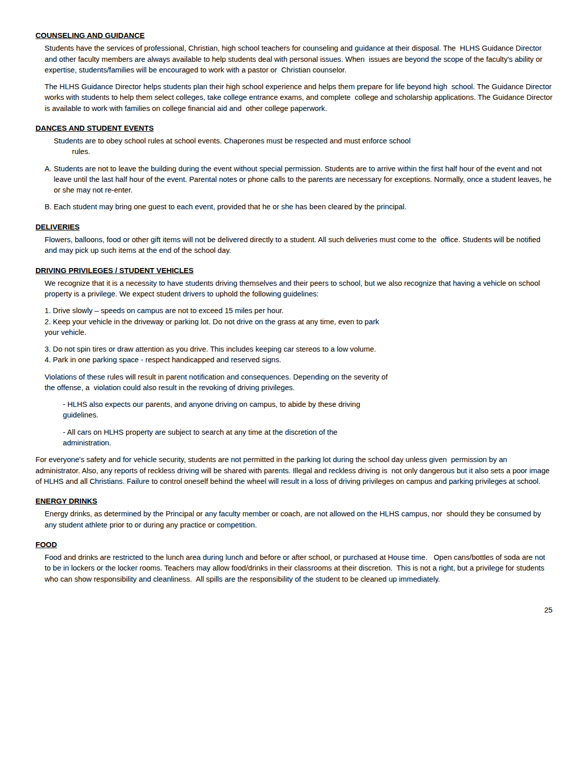COUNSELING AND GUIDANCE
Students have the services of professional, Christian, high school teachers for counseling and guidance at their disposal. The HLHS Guidance Director and other faculty members are always available to help students deal with personal issues. When issues are beyond the scope of the faculty's ability or expertise, students/families will be encouraged to work with a pastor or Christian counselor.
The HLHS Guidance Director helps students plan their high school experience and helps them prepare for life beyond high school. The Guidance Director works with students to help them select colleges, take college entrance exams, and complete college and scholarship applications. The Guidance Director is available to work with families on college financial aid and other college paperwork.
DANCES AND STUDENT EVENTS
Students are to obey school rules at school events. Chaperones must be respected and must enforce school
rules.
A. Students are not to leave the building during the event without special permission. Students are to arrive within the first half hour of the event and not leave until the last half hour of the event. Parental notes or phone calls to the parents are necessary for exceptions. Normally, once a student leaves, he or she may not re-enter.
B. Each student may bring one guest to each event, provided that he or she has been cleared by the principal.
DELIVERIES
Flowers, balloons, food or other gift items will not be delivered directly to a student. All such deliveries must come to the office. Students will be notified and may pick up such items at the end of the school day.
DRIVING PRIVILEGES / STUDENT VEHICLES
We recognize that it is a necessity to have students driving themselves and their peers to school, but we also recognize that having a vehicle on school property is a privilege. We expect student drivers to uphold the following guidelines:
1. Drive slowly – speeds on campus are not to exceed 15 miles per hour.
2. Keep your vehicle in the driveway or parking lot. Do not drive on the grass at any time, even to park
your vehicle.
3. Do not spin tires or draw attention as you drive. This includes keeping car stereos to a low volume.
4. Park in one parking space - respect handicapped and reserved signs.
Violations of these rules will result in parent notification and consequences. Depending on the severity of
the offense, a violation could also result in the revoking of driving privileges.
- HLHS also expects our parents, and anyone driving on campus, to abide by these driving
guidelines.
- All cars on HLHS property are subject to search at any time at the discretion of the
administration.
For everyone's safety and for vehicle security, students are not permitted in the parking lot during the school day unless given permission by an administrator. Also, any reports of reckless driving will be shared with parents. Illegal and reckless driving is not only dangerous but it also sets a poor image of HLHS and all Christians. Failure to control oneself behind the wheel will result in a loss of driving privileges on campus and parking privileges at school.
ENERGY DRINKS
Energy drinks, as determined by the Principal or any faculty member or coach, are not allowed on the HLHS campus, nor should they be consumed by any student athlete prior to or during any practice or competition.
FOOD
Food and drinks are restricted to the lunch area during lunch and before or after school, or purchased at House time. Open cans/bottles of soda are not to be in lockers or the locker rooms. Teachers may allow food/drinks in their classrooms at their discretion. This is not a right, but a privilege for students who can show responsibility and cleanliness. All spills are the responsibility of the student to be cleaned up immediately.
25